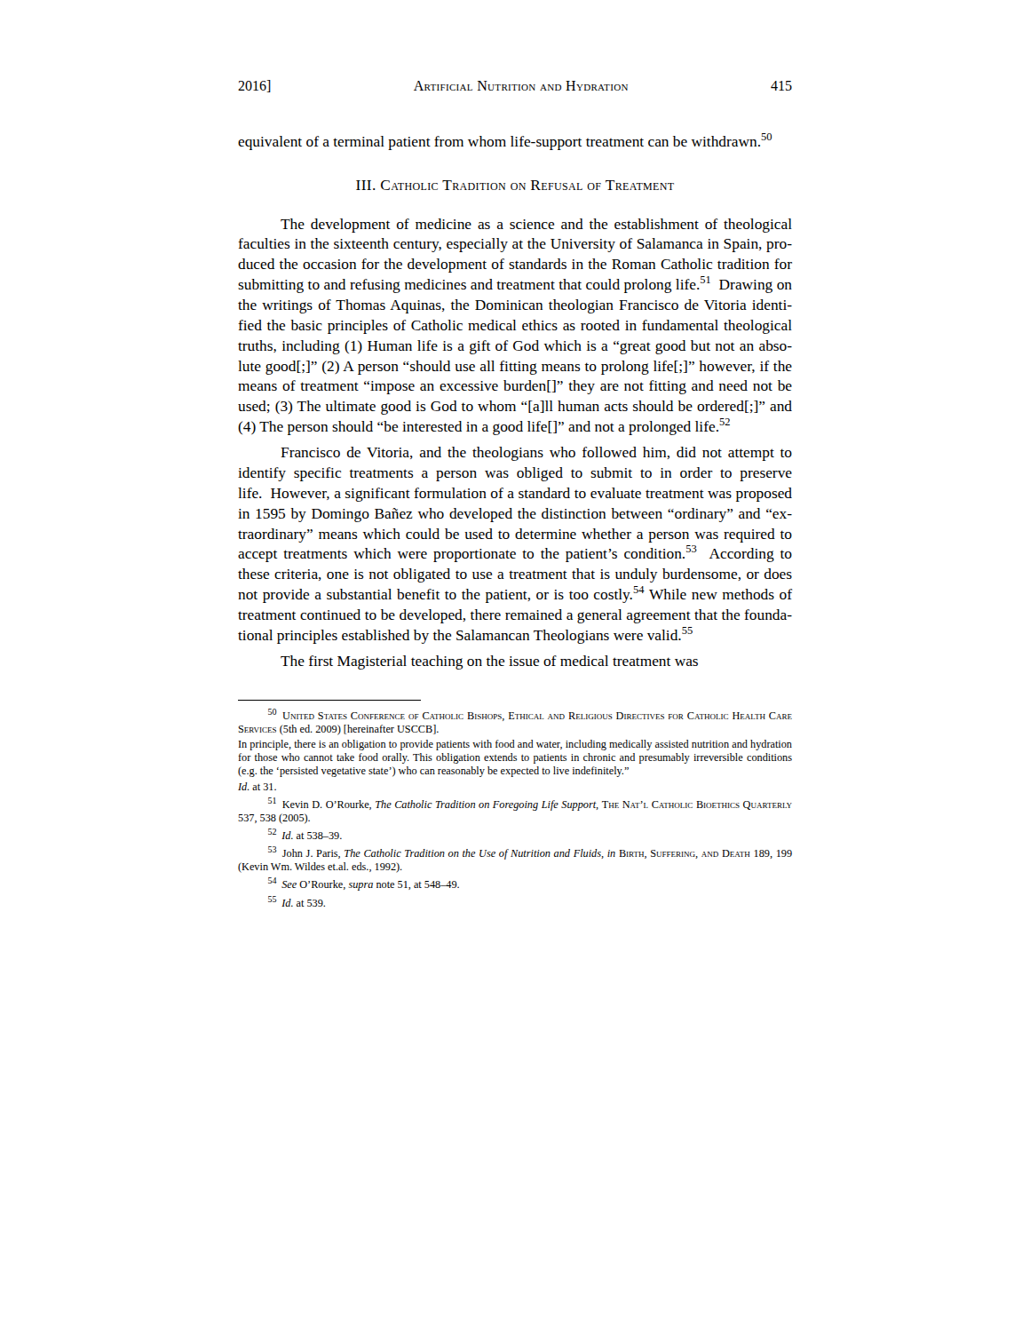2016] Artificial Nutrition and Hydration 415
equivalent of a terminal patient from whom life-support treatment can be withdrawn.50
III. Catholic Tradition on Refusal of Treatment
The development of medicine as a science and the establishment of theological faculties in the sixteenth century, especially at the University of Salamanca in Spain, produced the occasion for the development of standards in the Roman Catholic tradition for submitting to and refusing medicines and treatment that could prolong life.51 Drawing on the writings of Thomas Aquinas, the Dominican theologian Francisco de Vitoria identified the basic principles of Catholic medical ethics as rooted in fundamental theological truths, including (1) Human life is a gift of God which is a “great good but not an absolute good[;]” (2) A person “should use all fitting means to prolong life[;]” however, if the means of treatment “impose an excessive burden[]” they are not fitting and need not be used; (3) The ultimate good is God to whom “[a]ll human acts should be ordered[;]” and (4) The person should “be interested in a good life[]” and not a prolonged life.52
Francisco de Vitoria, and the theologians who followed him, did not attempt to identify specific treatments a person was obliged to submit to in order to preserve life. However, a significant formulation of a standard to evaluate treatment was proposed in 1595 by Domingo Bañez who developed the distinction between “ordinary” and “extraordinary” means which could be used to determine whether a person was required to accept treatments which were proportionate to the patient’s condition.53 According to these criteria, one is not obligated to use a treatment that is unduly burdensome, or does not provide a substantial benefit to the patient, or is too costly.54 While new methods of treatment continued to be developed, there remained a general agreement that the foundational principles established by the Salamancan Theologians were valid.55
The first Magisterial teaching on the issue of medical treatment was
50 United States Conference of Catholic Bishops, Ethical and Religious Directives for Catholic Health Care Services (5th ed. 2009) [hereinafter USCCB].
In principle, there is an obligation to provide patients with food and water, including medically assisted nutrition and hydration for those who cannot take food orally. This obligation extends to patients in chronic and presumably irreversible conditions (e.g. the ‘persisted vegetative state’) who can reasonably be expected to live indefinitely.”
Id. at 31.
51 Kevin D. O’Rourke, The Catholic Tradition on Foregoing Life Support, The Nat’l Catholic Bioethics Quarterly 537, 538 (2005).
52 Id. at 538–39.
53 John J. Paris, The Catholic Tradition on the Use of Nutrition and Fluids, in Birth, Suffering, and Death 189, 199 (Kevin Wm. Wildes et.al. eds., 1992).
54 See O’Rourke, supra note 51, at 548–49.
55 Id. at 539.